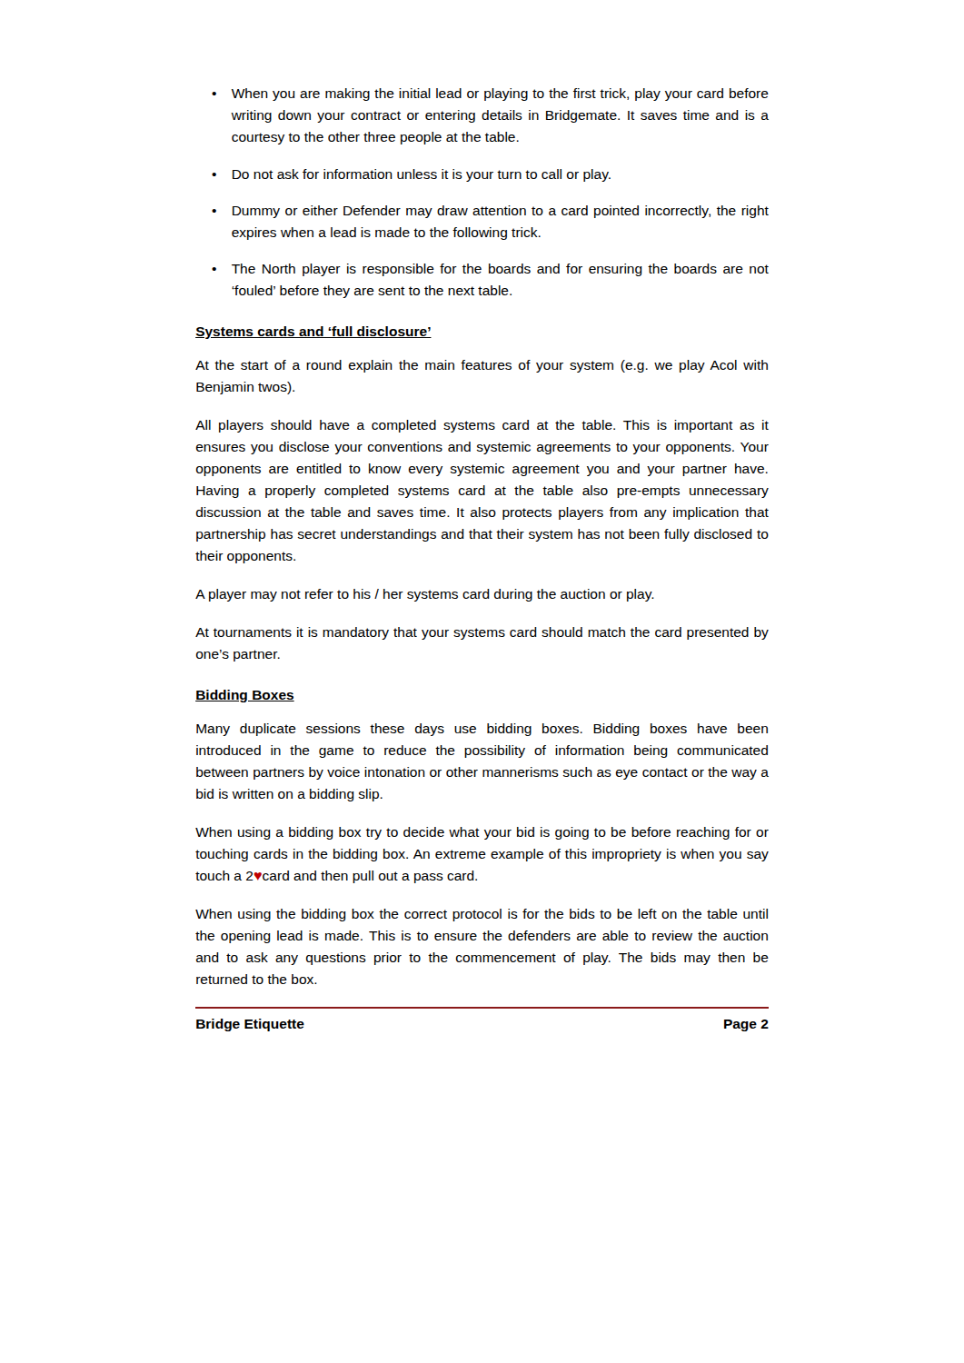When you are making the initial lead or playing to the first trick, play your card before writing down your contract or entering details in Bridgemate. It saves time and is a courtesy to the other three people at the table.
Do not ask for information unless it is your turn to call or play.
Dummy or either Defender may draw attention to a card pointed incorrectly, the right expires when a lead is made to the following trick.
The North player is responsible for the boards and for ensuring the boards are not ‘fouled’ before they are sent to the next table.
Systems cards and ‘full disclosure’
At the start of a round explain the main features of your system (e.g. we play Acol with Benjamin twos).
All players should have a completed systems card at the table. This is important as it ensures you disclose your conventions and systemic agreements to your opponents. Your opponents are entitled to know every systemic agreement you and your partner have. Having a properly completed systems card at the table also pre-empts unnecessary discussion at the table and saves time. It also protects players from any implication that partnership has secret understandings and that their system has not been fully disclosed to their opponents.
A player may not refer to his / her systems card during the auction or play.
At tournaments it is mandatory that your systems card should match the card presented by one’s partner.
Bidding Boxes
Many duplicate sessions these days use bidding boxes. Bidding boxes have been introduced in the game to reduce the possibility of information being communicated between partners by voice intonation or other mannerisms such as eye contact or the way a bid is written on a bidding slip.
When using a bidding box try to decide what your bid is going to be before reaching for or touching cards in the bidding box. An extreme example of this impropriety is when you say touch a 2♥card and then pull out a pass card.
When using the bidding box the correct protocol is for the bids to be left on the table until the opening lead is made. This is to ensure the defenders are able to review the auction and to ask any questions prior to the commencement of play. The bids may then be returned to the box.
Bridge Etiquette Page 2